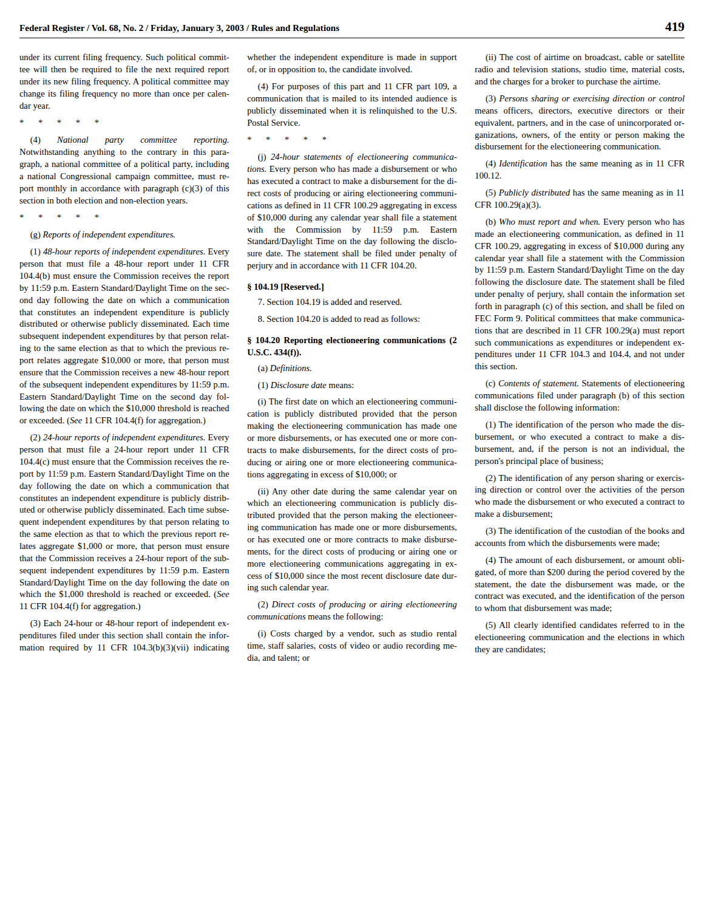Federal Register / Vol. 68, No. 2 / Friday, January 3, 2003 / Rules and Regulations
419
under its current filing frequency. Such political committee will then be required to file the next required report under its new filing frequency. A political committee may change its filing frequency no more than once per calendar year.
*****
(4) National party committee reporting. Notwithstanding anything to the contrary in this paragraph, a national committee of a political party, including a national Congressional campaign committee, must report monthly in accordance with paragraph (c)(3) of this section in both election and non-election years.
*****
(g) Reports of independent expenditures.
(1) 48-hour reports of independent expenditures. Every person that must file a 48-hour report under 11 CFR 104.4(b) must ensure the Commission receives the report by 11:59 p.m. Eastern Standard/Daylight Time on the second day following the date on which a communication that constitutes an independent expenditure is publicly distributed or otherwise publicly disseminated. Each time subsequent independent expenditures by that person relating to the same election as that to which the previous report relates aggregate $10,000 or more, that person must ensure that the Commission receives a new 48-hour report of the subsequent independent expenditures by 11:59 p.m. Eastern Standard/Daylight Time on the second day following the date on which the $10,000 threshold is reached or exceeded. (See 11 CFR 104.4(f) for aggregation.)
(2) 24-hour reports of independent expenditures. Every person that must file a 24-hour report under 11 CFR 104.4(c) must ensure that the Commission receives the report by 11:59 p.m. Eastern Standard/Daylight Time on the day following the date on which a communication that constitutes an independent expenditure is publicly distributed or otherwise publicly disseminated. Each time subsequent independent expenditures by that person relating to the same election as that to which the previous report relates aggregate $1,000 or more, that person must ensure that the Commission receives a 24-hour report of the subsequent independent expenditures by 11:59 p.m. Eastern Standard/Daylight Time on the day following the date on which the $1,000 threshold is reached or exceeded. (See 11 CFR 104.4(f) for aggregation.)
(3) Each 24-hour or 48-hour report of independent expenditures filed under this section shall contain the information required by 11 CFR 104.3(b)(3)(vii) indicating whether the independent expenditure is made in support of, or in opposition to, the candidate involved.
(4) For purposes of this part and 11 CFR part 109, a communication that is mailed to its intended audience is publicly disseminated when it is relinquished to the U.S. Postal Service.
*****
(j) 24-hour statements of electioneering communications. Every person who has made a disbursement or who has executed a contract to make a disbursement for the direct costs of producing or airing electioneering communications as defined in 11 CFR 100.29 aggregating in excess of $10,000 during any calendar year shall file a statement with the Commission by 11:59 p.m. Eastern Standard/Daylight Time on the day following the disclosure date. The statement shall be filed under penalty of perjury and in accordance with 11 CFR 104.20.
§ 104.19 [Reserved.]
7. Section 104.19 is added and reserved.
8. Section 104.20 is added to read as follows:
§ 104.20 Reporting electioneering communications (2 U.S.C. 434(f)).
(a) Definitions.
(1) Disclosure date means:
(i) The first date on which an electioneering communication is publicly distributed provided that the person making the electioneering communication has made one or more disbursements, or has executed one or more contracts to make disbursements, for the direct costs of producing or airing one or more electioneering communications aggregating in excess of $10,000; or
(ii) Any other date during the same calendar year on which an electioneering communication is publicly distributed provided that the person making the electioneering communication has made one or more disbursements, or has executed one or more contracts to make disbursements, for the direct costs of producing or airing one or more electioneering communications aggregating in excess of $10,000 since the most recent disclosure date during such calendar year.
(2) Direct costs of producing or airing electioneering communications means the following:
(i) Costs charged by a vendor, such as studio rental time, staff salaries, costs of video or audio recording media, and talent; or
(ii) The cost of airtime on broadcast, cable or satellite radio and television stations, studio time, material costs, and the charges for a broker to purchase the airtime.
(3) Persons sharing or exercising direction or control means officers, directors, executive directors or their equivalent, partners, and in the case of unincorporated organizations, owners, of the entity or person making the disbursement for the electioneering communication.
(4) Identification has the same meaning as in 11 CFR 100.12.
(5) Publicly distributed has the same meaning as in 11 CFR 100.29(a)(3).
(b) Who must report and when. Every person who has made an electioneering communication, as defined in 11 CFR 100.29, aggregating in excess of $10,000 during any calendar year shall file a statement with the Commission by 11:59 p.m. Eastern Standard/Daylight Time on the day following the disclosure date. The statement shall be filed under penalty of perjury, shall contain the information set forth in paragraph (c) of this section, and shall be filed on FEC Form 9. Political committees that make communications that are described in 11 CFR 100.29(a) must report such communications as expenditures or independent expenditures under 11 CFR 104.3 and 104.4, and not under this section.
(c) Contents of statement. Statements of electioneering communications filed under paragraph (b) of this section shall disclose the following information:
(1) The identification of the person who made the disbursement, or who executed a contract to make a disbursement, and, if the person is not an individual, the person's principal place of business;
(2) The identification of any person sharing or exercising direction or control over the activities of the person who made the disbursement or who executed a contract to make a disbursement;
(3) The identification of the custodian of the books and accounts from which the disbursements were made;
(4) The amount of each disbursement, or amount obligated, of more than $200 during the period covered by the statement, the date the disbursement was made, or the contract was executed, and the identification of the person to whom that disbursement was made;
(5) All clearly identified candidates referred to in the electioneering communication and the elections in which they are candidates;